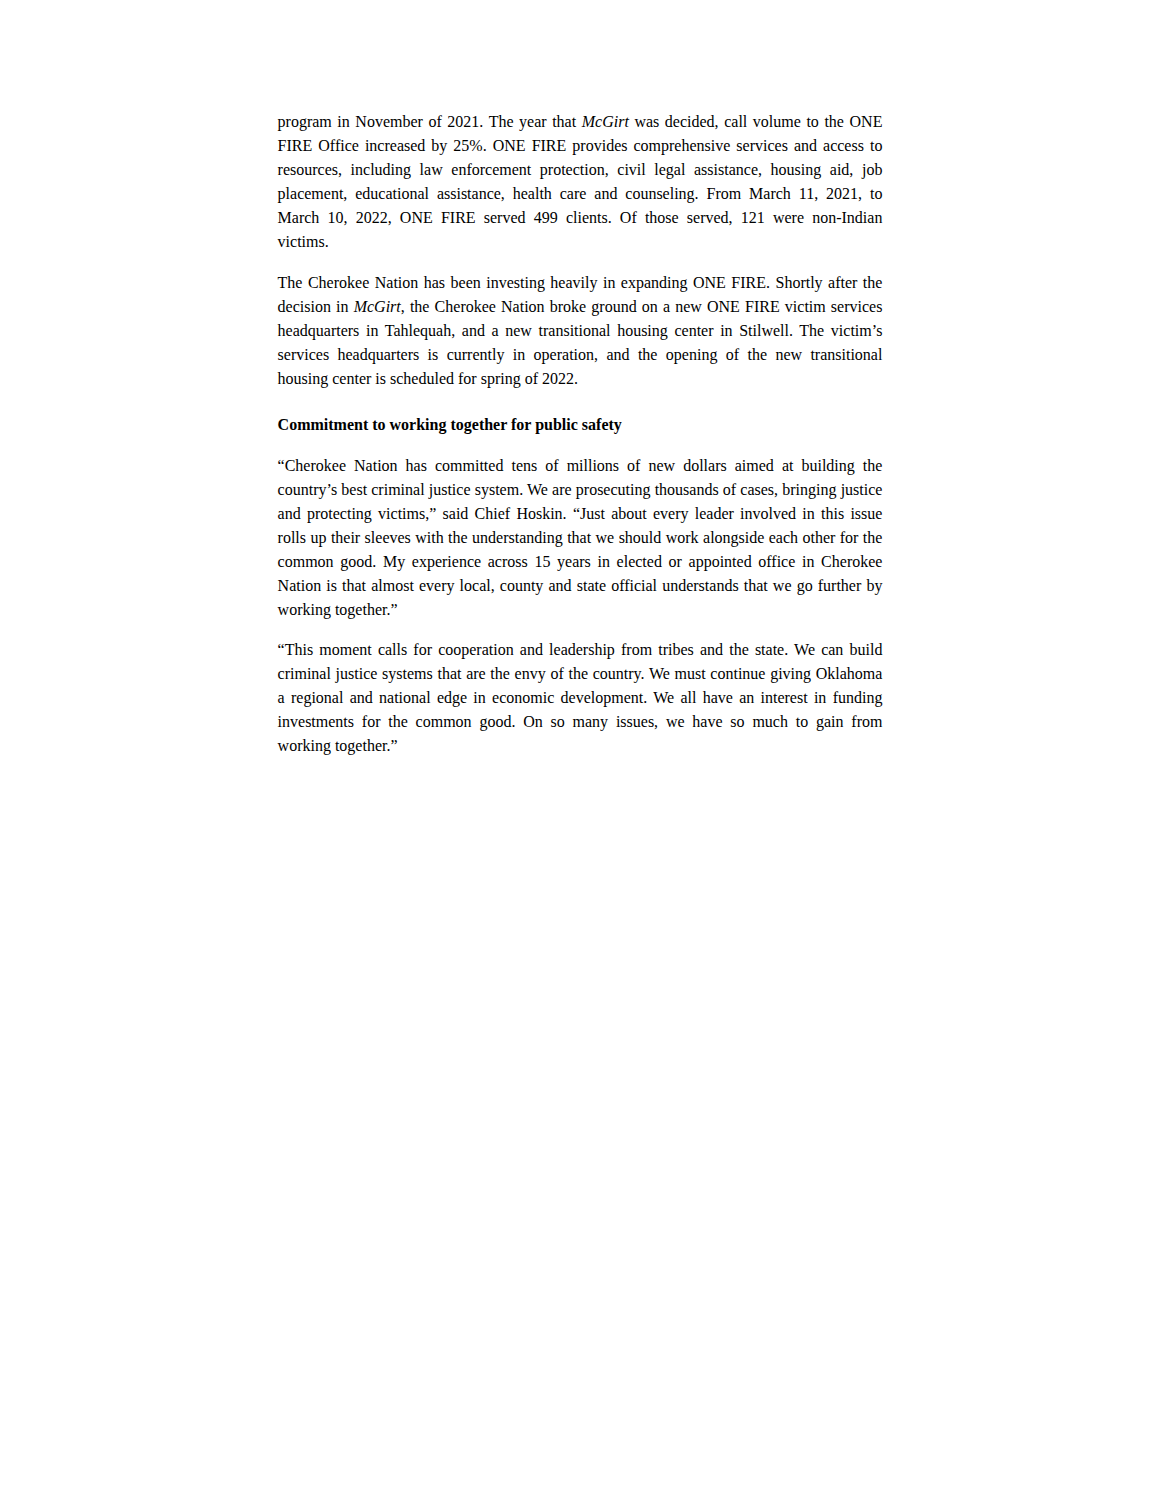program in November of 2021. The year that McGirt was decided, call volume to the ONE FIRE Office increased by 25%. ONE FIRE provides comprehensive services and access to resources, including law enforcement protection, civil legal assistance, housing aid, job placement, educational assistance, health care and counseling. From March 11, 2021, to March 10, 2022, ONE FIRE served 499 clients. Of those served, 121 were non-Indian victims.
The Cherokee Nation has been investing heavily in expanding ONE FIRE. Shortly after the decision in McGirt, the Cherokee Nation broke ground on a new ONE FIRE victim services headquarters in Tahlequah, and a new transitional housing center in Stilwell. The victim’s services headquarters is currently in operation, and the opening of the new transitional housing center is scheduled for spring of 2022.
Commitment to working together for public safety
“Cherokee Nation has committed tens of millions of new dollars aimed at building the country’s best criminal justice system. We are prosecuting thousands of cases, bringing justice and protecting victims,” said Chief Hoskin. “Just about every leader involved in this issue rolls up their sleeves with the understanding that we should work alongside each other for the common good. My experience across 15 years in elected or appointed office in Cherokee Nation is that almost every local, county and state official understands that we go further by working together.”
“This moment calls for cooperation and leadership from tribes and the state. We can build criminal justice systems that are the envy of the country. We must continue giving Oklahoma a regional and national edge in economic development. We all have an interest in funding investments for the common good. On so many issues, we have so much to gain from working together.”